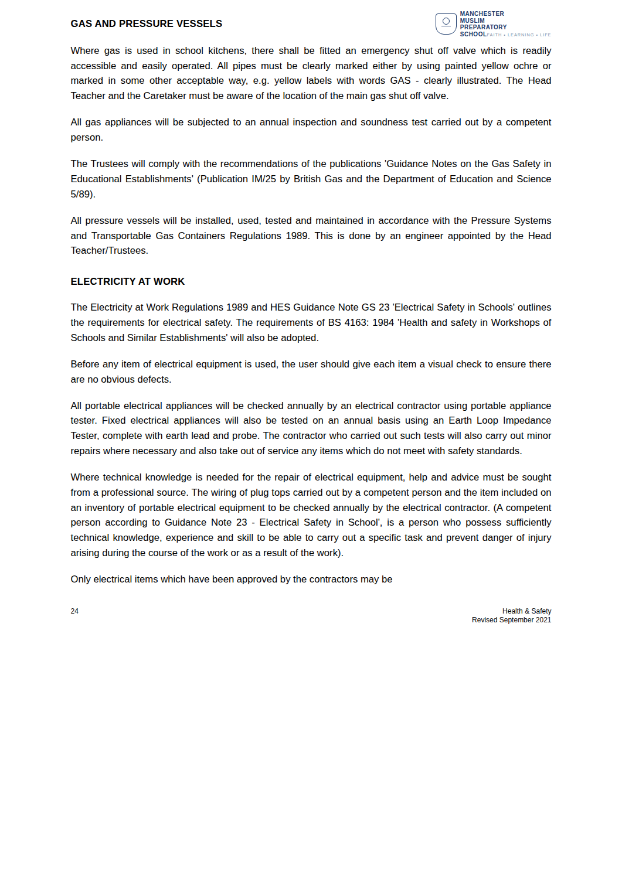MANCHESTER
MUSLIM
PREPARATORY
SCHOOLFAITH • LEARNING • LIFE
GAS AND PRESSURE VESSELS
Where gas is used in school kitchens, there shall be fitted an emergency shut off valve which is readily accessible and easily operated. All pipes must be clearly marked either by using painted yellow ochre or marked in some other acceptable way, e.g. yellow labels with words GAS - clearly illustrated. The Head Teacher and the Caretaker must be aware of the location of the main gas shut off valve.
All gas appliances will be subjected to an annual inspection and soundness test carried out by a competent person.
The Trustees will comply with the recommendations of the publications 'Guidance Notes on the Gas Safety in Educational Establishments' (Publication IM/25 by British Gas and the Department of Education and Science 5/89).
All pressure vessels will be installed, used, tested and maintained in accordance with the Pressure Systems and Transportable Gas Containers Regulations 1989. This is done by an engineer appointed by the Head Teacher/Trustees.
ELECTRICITY AT WORK
The Electricity at Work Regulations 1989 and HES Guidance Note GS 23 'Electrical Safety in Schools' outlines the requirements for electrical safety. The requirements of BS 4163: 1984 'Health and safety in Workshops of Schools and Similar Establishments' will also be adopted.
Before any item of electrical equipment is used, the user should give each item a visual check to ensure there are no obvious defects.
All portable electrical appliances will be checked annually by an electrical contractor using portable appliance tester. Fixed electrical appliances will also be tested on an annual basis using an Earth Loop Impedance Tester, complete with earth lead and probe. The contractor who carried out such tests will also carry out minor repairs where necessary and also take out of service any items which do not meet with safety standards.
Where technical knowledge is needed for the repair of electrical equipment, help and advice must be sought from a professional source. The wiring of plug tops carried out by a competent person and the item included on an inventory of portable electrical equipment to be checked annually by the electrical contractor. (A competent person according to Guidance Note 23 - Electrical Safety in School', is a person who possess sufficiently technical knowledge, experience and skill to be able to carry out a specific task and prevent danger of injury arising during the course of the work or as a result of the work).
Only electrical items which have been approved by the contractors may be
24 Health & Safety
Revised September 2021